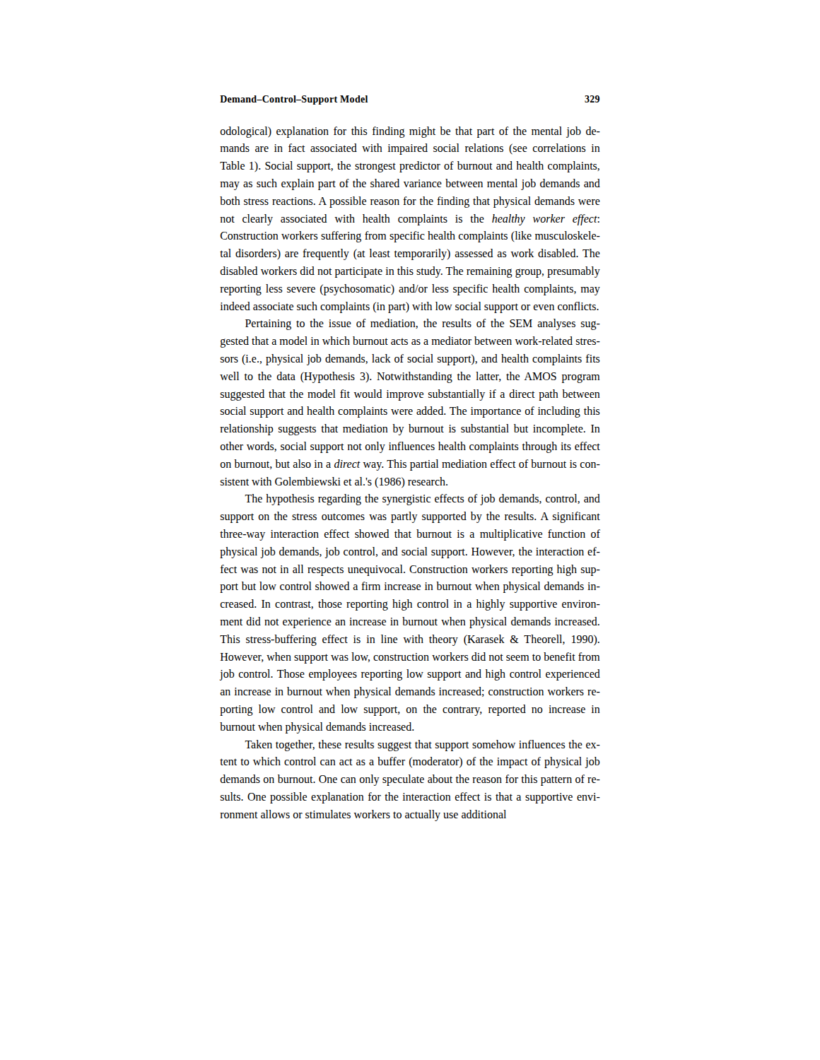Demand–Control–Support Model 329
odological) explanation for this finding might be that part of the mental job demands are in fact associated with impaired social relations (see correlations in Table 1). Social support, the strongest predictor of burnout and health complaints, may as such explain part of the shared variance between mental job demands and both stress reactions. A possible reason for the finding that physical demands were not clearly associated with health complaints is the healthy worker effect: Construction workers suffering from specific health complaints (like musculoskeletal disorders) are frequently (at least temporarily) assessed as work disabled. The disabled workers did not participate in this study. The remaining group, presumably reporting less severe (psychosomatic) and/or less specific health complaints, may indeed associate such complaints (in part) with low social support or even conflicts.
Pertaining to the issue of mediation, the results of the SEM analyses suggested that a model in which burnout acts as a mediator between work-related stressors (i.e., physical job demands, lack of social support), and health complaints fits well to the data (Hypothesis 3). Notwithstanding the latter, the AMOS program suggested that the model fit would improve substantially if a direct path between social support and health complaints were added. The importance of including this relationship suggests that mediation by burnout is substantial but incomplete. In other words, social support not only influences health complaints through its effect on burnout, but also in a direct way. This partial mediation effect of burnout is consistent with Golembiewski et al.'s (1986) research.
The hypothesis regarding the synergistic effects of job demands, control, and support on the stress outcomes was partly supported by the results. A significant three-way interaction effect showed that burnout is a multiplicative function of physical job demands, job control, and social support. However, the interaction effect was not in all respects unequivocal. Construction workers reporting high support but low control showed a firm increase in burnout when physical demands increased. In contrast, those reporting high control in a highly supportive environment did not experience an increase in burnout when physical demands increased. This stress-buffering effect is in line with theory (Karasek & Theorell, 1990). However, when support was low, construction workers did not seem to benefit from job control. Those employees reporting low support and high control experienced an increase in burnout when physical demands increased; construction workers reporting low control and low support, on the contrary, reported no increase in burnout when physical demands increased.
Taken together, these results suggest that support somehow influences the extent to which control can act as a buffer (moderator) of the impact of physical job demands on burnout. One can only speculate about the reason for this pattern of results. One possible explanation for the interaction effect is that a supportive environment allows or stimulates workers to actually use additional